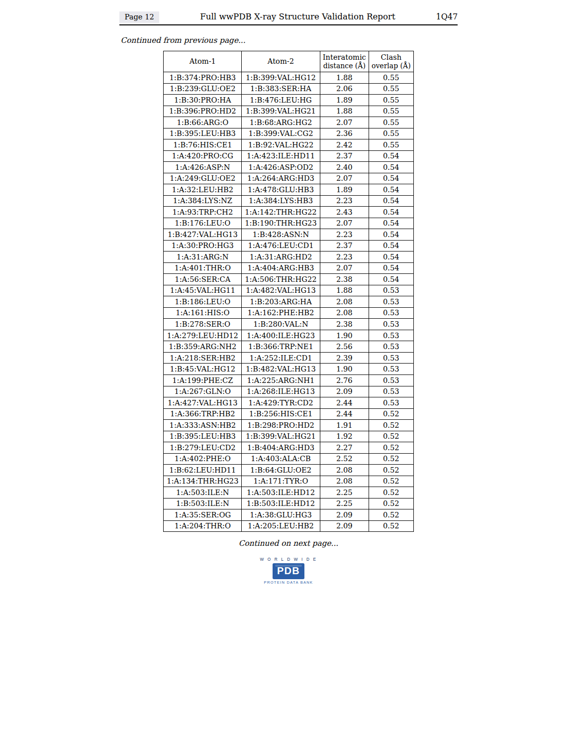Page 12
Full wwPDB X-ray Structure Validation Report
1Q47
Continued from previous page...
| Atom-1 | Atom-2 | Interatomic distance (Å) | Clash overlap (Å) |
| --- | --- | --- | --- |
| 1:B:374:PRO:HB3 | 1:B:399:VAL:HG12 | 1.88 | 0.55 |
| 1:B:239:GLU:OE2 | 1:B:383:SER:HA | 2.06 | 0.55 |
| 1:B:30:PRO:HA | 1:B:476:LEU:HG | 1.89 | 0.55 |
| 1:B:396:PRO:HD2 | 1:B:399:VAL:HG21 | 1.88 | 0.55 |
| 1:B:66:ARG:O | 1:B:68:ARG:HG2 | 2.07 | 0.55 |
| 1:B:395:LEU:HB3 | 1:B:399:VAL:CG2 | 2.36 | 0.55 |
| 1:B:76:HIS:CE1 | 1:B:92:VAL:HG22 | 2.42 | 0.55 |
| 1:A:420:PRO:CG | 1:A:423:ILE:HD11 | 2.37 | 0.54 |
| 1:A:426:ASP:N | 1:A:426:ASP:OD2 | 2.40 | 0.54 |
| 1:A:249:GLU:OE2 | 1:A:264:ARG:HD3 | 2.07 | 0.54 |
| 1:A:32:LEU:HB2 | 1:A:478:GLU:HB3 | 1.89 | 0.54 |
| 1:A:384:LYS:NZ | 1:A:384:LYS:HB3 | 2.23 | 0.54 |
| 1:A:93:TRP:CH2 | 1:A:142:THR:HG22 | 2.43 | 0.54 |
| 1:B:176:LEU:O | 1:B:190:THR:HG23 | 2.07 | 0.54 |
| 1:B:427:VAL:HG13 | 1:B:428:ASN:N | 2.23 | 0.54 |
| 1:A:30:PRO:HG3 | 1:A:476:LEU:CD1 | 2.37 | 0.54 |
| 1:A:31:ARG:N | 1:A:31:ARG:HD2 | 2.23 | 0.54 |
| 1:A:401:THR:O | 1:A:404:ARG:HB3 | 2.07 | 0.54 |
| 1:A:56:SER:CA | 1:A:506:THR:HG22 | 2.38 | 0.54 |
| 1:A:45:VAL:HG11 | 1:A:482:VAL:HG13 | 1.88 | 0.53 |
| 1:B:186:LEU:O | 1:B:203:ARG:HA | 2.08 | 0.53 |
| 1:A:161:HIS:O | 1:A:162:PHE:HB2 | 2.08 | 0.53 |
| 1:B:278:SER:O | 1:B:280:VAL:N | 2.38 | 0.53 |
| 1:A:279:LEU:HD12 | 1:A:400:ILE:HG23 | 1.90 | 0.53 |
| 1:B:359:ARG:NH2 | 1:B:366:TRP:NE1 | 2.56 | 0.53 |
| 1:A:218:SER:HB2 | 1:A:252:ILE:CD1 | 2.39 | 0.53 |
| 1:B:45:VAL:HG12 | 1:B:482:VAL:HG13 | 1.90 | 0.53 |
| 1:A:199:PHE:CZ | 1:A:225:ARG:NH1 | 2.76 | 0.53 |
| 1:A:267:GLN:O | 1:A:268:ILE:HG13 | 2.09 | 0.53 |
| 1:A:427:VAL:HG13 | 1:A:429:TYR:CD2 | 2.44 | 0.53 |
| 1:A:366:TRP:HB2 | 1:B:256:HIS:CE1 | 2.44 | 0.52 |
| 1:A:333:ASN:HB2 | 1:B:298:PRO:HD2 | 1.91 | 0.52 |
| 1:B:395:LEU:HB3 | 1:B:399:VAL:HG21 | 1.92 | 0.52 |
| 1:B:279:LEU:CD2 | 1:B:404:ARG:HD3 | 2.27 | 0.52 |
| 1:A:402:PHE:O | 1:A:403:ALA:CB | 2.52 | 0.52 |
| 1:B:62:LEU:HD11 | 1:B:64:GLU:OE2 | 2.08 | 0.52 |
| 1:A:134:THR:HG23 | 1:A:171:TYR:O | 2.08 | 0.52 |
| 1:A:503:ILE:N | 1:A:503:ILE:HD12 | 2.25 | 0.52 |
| 1:B:503:ILE:N | 1:B:503:ILE:HD12 | 2.25 | 0.52 |
| 1:A:35:SER:OG | 1:A:38:GLU:HG3 | 2.09 | 0.52 |
| 1:A:204:THR:O | 1:A:205:LEU:HB2 | 2.09 | 0.52 |
Continued on next page...
W O R L D W I D E
PDB
PROTEIN DATA BANK